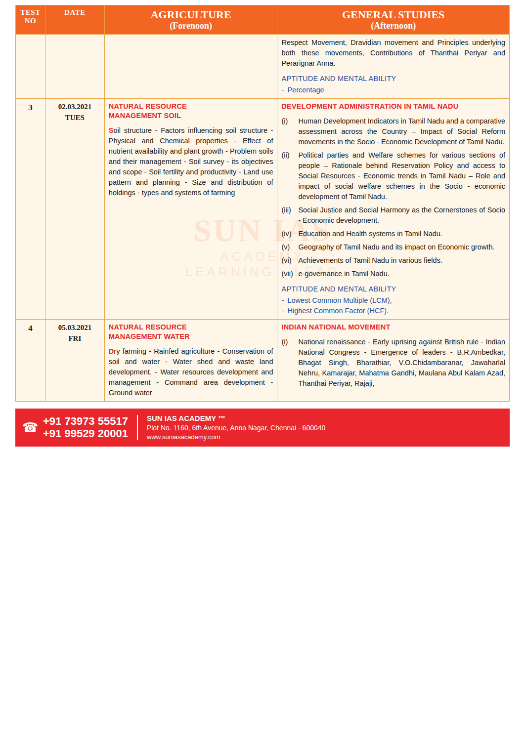SUN IAS
ACADEMY
LEARNING LEAD
| TEST NO | DATE | AGRICULTURE (Forenoon) | GENERAL STUDIES (Afternoon) |
| --- | --- | --- | --- |
| | | | Respect Movement, Dravidian movement and Principles underlying both these movements, Contributions of Thanthai Periyar and Perarignar Anna. APTITUDE AND MENTAL ABILITY Percentage |
| 3 | 02.03.2021 TUES | NATURAL RESOURCE MANAGEMENT SOIL S oil structure - Factors influencing soil structure - Physical and Chemical properties - Effect of nutrient availability and plant growth - Problem soils and their management - Soil survey - its objectives and scope - Soil fertility and productivity - Land use pattern and planning - Size and distribution of holdings - types and systems of farming | DEVELOPMENT ADMINISTRATION IN TAMIL NADU (i) Human Development Indicators in Tamil Nadu and a comparative assessment across the Country – Impact of Social Reform movements in the Socio - Economic Development of Tamil Nadu. (ii) Political parties and Welfare schemes for various sections of people – Rationale behind Reservation Policy and access to Social Resources - Economic trends in Tamil Nadu – Role and impact of social welfare schemes in the Socio - economic development of Tamil Nadu. (iii) Social Justice and Social Harmony as the Cornerstones of Socio - Economic development. (iv) Education and Health systems in Tamil Nadu. (v) Geography of Tamil Nadu and its impact on Economic growth. (vi) Achievements of Tamil Nadu in various fields. (vii) e-governance in Tamil Nadu. APTITUDE AND MENTAL ABILITY Lowest Common Multiple (LCM), Highest Common Factor (HCF). |
| 4 | 05.03.2021 FRI | NATURAL RESOURCE MANAGEMENT WATER D ry farming - Rainfed agriculture - Conservation of soil and water - Water shed and waste land development. - Water resources development and management - Command area development - Ground water | INDIAN NATIONAL MOVEMENT (i) National renaissance - Early uprising against British rule - Indian National Congress - Emergence of leaders - B.R.Ambedkar, Bhagat Singh, Bharathiar, V.O.Chidambaranar, Jawaharlal Nehru, Kamarajar, Mahatma Gandhi, Maulana Abul Kalam Azad, Thanthai Periyar, Rajaji, |
☎
+91 73973 55517
+91 99529 20001
SUN IAS ACADEMY ™
Plot No. 1160, 6th Avenue, Anna Nagar, Chennai - 600040
www.suniasacademy.com